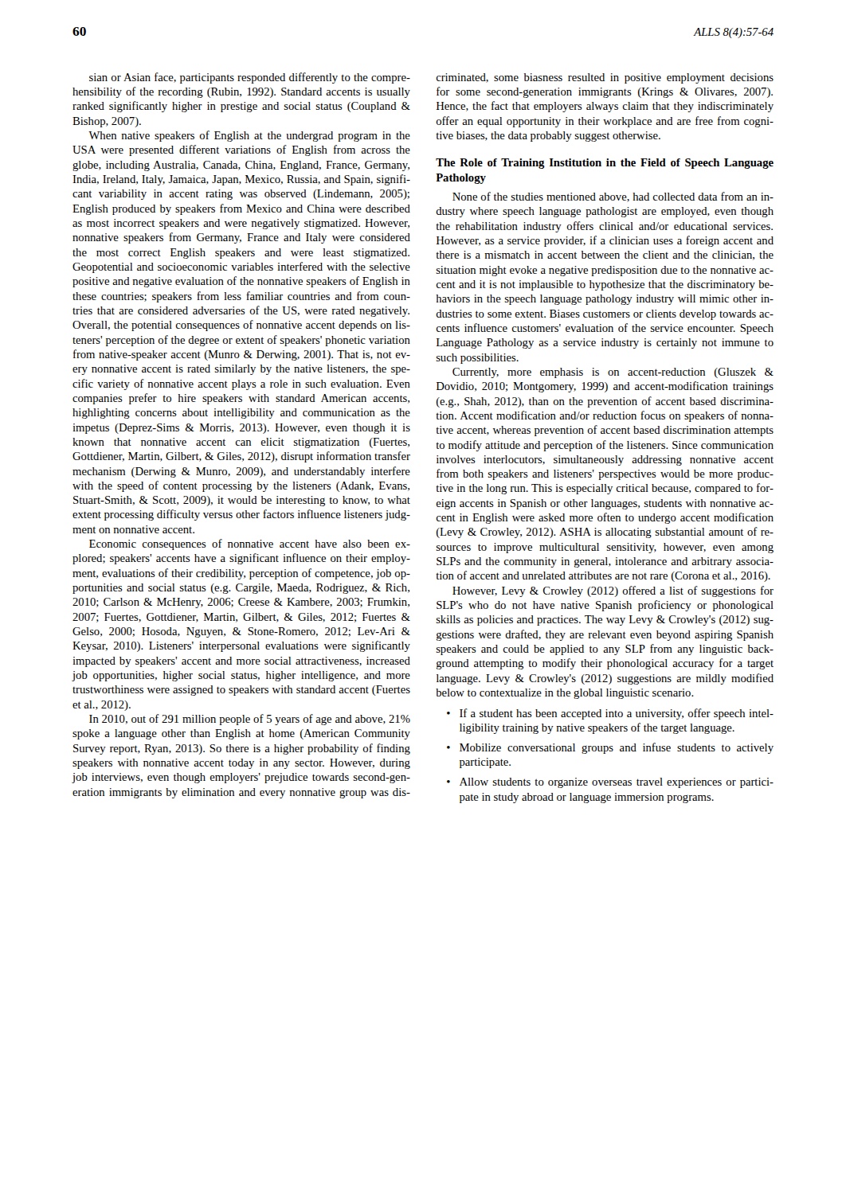60 ALLS 8(4):57-64
sian or Asian face, participants responded differently to the comprehensibility of the recording (Rubin, 1992). Standard accents is usually ranked significantly higher in prestige and social status (Coupland & Bishop, 2007).
When native speakers of English at the undergrad program in the USA were presented different variations of English from across the globe, including Australia, Canada, China, England, France, Germany, India, Ireland, Italy, Jamaica, Japan, Mexico, Russia, and Spain, significant variability in accent rating was observed (Lindemann, 2005); English produced by speakers from Mexico and China were described as most incorrect speakers and were negatively stigmatized. However, nonnative speakers from Germany, France and Italy were considered the most correct English speakers and were least stigmatized. Geopotential and socioeconomic variables interfered with the selective positive and negative evaluation of the nonnative speakers of English in these countries; speakers from less familiar countries and from countries that are considered adversaries of the US, were rated negatively. Overall, the potential consequences of nonnative accent depends on listeners' perception of the degree or extent of speakers' phonetic variation from native-speaker accent (Munro & Derwing, 2001). That is, not every nonnative accent is rated similarly by the native listeners, the specific variety of nonnative accent plays a role in such evaluation. Even companies prefer to hire speakers with standard American accents, highlighting concerns about intelligibility and communication as the impetus (Deprez-Sims & Morris, 2013). However, even though it is known that nonnative accent can elicit stigmatization (Fuertes, Gottdiener, Martin, Gilbert, & Giles, 2012), disrupt information transfer mechanism (Derwing & Munro, 2009), and understandably interfere with the speed of content processing by the listeners (Adank, Evans, Stuart-Smith, & Scott, 2009), it would be interesting to know, to what extent processing difficulty versus other factors influence listeners judgment on nonnative accent.
Economic consequences of nonnative accent have also been explored; speakers' accents have a significant influence on their employment, evaluations of their credibility, perception of competence, job opportunities and social status (e.g. Cargile, Maeda, Rodriguez, & Rich, 2010; Carlson & McHenry, 2006; Creese & Kambere, 2003; Frumkin, 2007; Fuertes, Gottdiener, Martin, Gilbert, & Giles, 2012; Fuertes & Gelso, 2000; Hosoda, Nguyen, & Stone-Romero, 2012; Lev-Ari & Keysar, 2010). Listeners' interpersonal evaluations were significantly impacted by speakers' accent and more social attractiveness, increased job opportunities, higher social status, higher intelligence, and more trustworthiness were assigned to speakers with standard accent (Fuertes et al., 2012).
In 2010, out of 291 million people of 5 years of age and above, 21% spoke a language other than English at home (American Community Survey report, Ryan, 2013). So there is a higher probability of finding speakers with nonnative accent today in any sector. However, during job interviews, even though employers' prejudice towards second-generation immigrants by elimination and every nonnative group was discriminated, some biasness resulted in positive employment decisions for some second-generation immigrants (Krings & Olivares, 2007). Hence, the fact that employers always claim that they indiscriminately offer an equal opportunity in their workplace and are free from cognitive biases, the data probably suggest otherwise.
The Role of Training Institution in the Field of Speech Language Pathology
None of the studies mentioned above, had collected data from an industry where speech language pathologist are employed, even though the rehabilitation industry offers clinical and/or educational services. However, as a service provider, if a clinician uses a foreign accent and there is a mismatch in accent between the client and the clinician, the situation might evoke a negative predisposition due to the nonnative accent and it is not implausible to hypothesize that the discriminatory behaviors in the speech language pathology industry will mimic other industries to some extent. Biases customers or clients develop towards accents influence customers' evaluation of the service encounter. Speech Language Pathology as a service industry is certainly not immune to such possibilities.
Currently, more emphasis is on accent-reduction (Gluszek & Dovidio, 2010; Montgomery, 1999) and accent-modification trainings (e.g., Shah, 2012), than on the prevention of accent based discrimination. Accent modification and/or reduction focus on speakers of nonnative accent, whereas prevention of accent based discrimination attempts to modify attitude and perception of the listeners. Since communication involves interlocutors, simultaneously addressing nonnative accent from both speakers and listeners' perspectives would be more productive in the long run. This is especially critical because, compared to foreign accents in Spanish or other languages, students with nonnative accent in English were asked more often to undergo accent modification (Levy & Crowley, 2012). ASHA is allocating substantial amount of resources to improve multicultural sensitivity, however, even among SLPs and the community in general, intolerance and arbitrary association of accent and unrelated attributes are not rare (Corona et al., 2016).
However, Levy & Crowley (2012) offered a list of suggestions for SLP's who do not have native Spanish proficiency or phonological skills as policies and practices. The way Levy & Crowley's (2012) suggestions were drafted, they are relevant even beyond aspiring Spanish speakers and could be applied to any SLP from any linguistic background attempting to modify their phonological accuracy for a target language. Levy & Crowley's (2012) suggestions are mildly modified below to contextualize in the global linguistic scenario.
If a student has been accepted into a university, offer speech intelligibility training by native speakers of the target language.
Mobilize conversational groups and infuse students to actively participate.
Allow students to organize overseas travel experiences or participate in study abroad or language immersion programs.